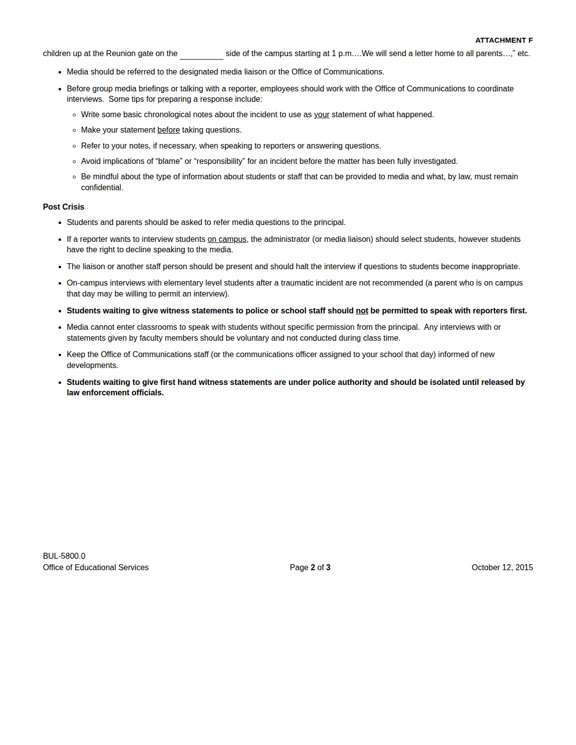ATTACHMENT F
children up at the Reunion gate on the side of the campus starting at 1 p.m….We will send a letter home to all parents…,” etc.
Media should be referred to the designated media liaison or the Office of Communications.
Before group media briefings or talking with a reporter, employees should work with the Office of Communications to coordinate interviews. Some tips for preparing a response include:
Write some basic chronological notes about the incident to use as your statement of what happened.
Make your statement before taking questions.
Refer to your notes, if necessary, when speaking to reporters or answering questions.
Avoid implications of “blame” or “responsibility” for an incident before the matter has been fully investigated.
Be mindful about the type of information about students or staff that can be provided to media and what, by law, must remain confidential.
Post Crisis
Students and parents should be asked to refer media questions to the principal.
If a reporter wants to interview students on campus, the administrator (or media liaison) should select students, however students have the right to decline speaking to the media.
The liaison or another staff person should be present and should halt the interview if questions to students become inappropriate.
On-campus interviews with elementary level students after a traumatic incident are not recommended (a parent who is on campus that day may be willing to permit an interview).
Students waiting to give witness statements to police or school staff should not be permitted to speak with reporters first.
Media cannot enter classrooms to speak with students without specific permission from the principal. Any interviews with or statements given by faculty members should be voluntary and not conducted during class time.
Keep the Office of Communications staff (or the communications officer assigned to your school that day) informed of new developments.
Students waiting to give first hand witness statements are under police authority and should be isolated until released by law enforcement officials.
BUL-5800.0
Office of Educational Services
Page 2 of 3
October 12, 2015